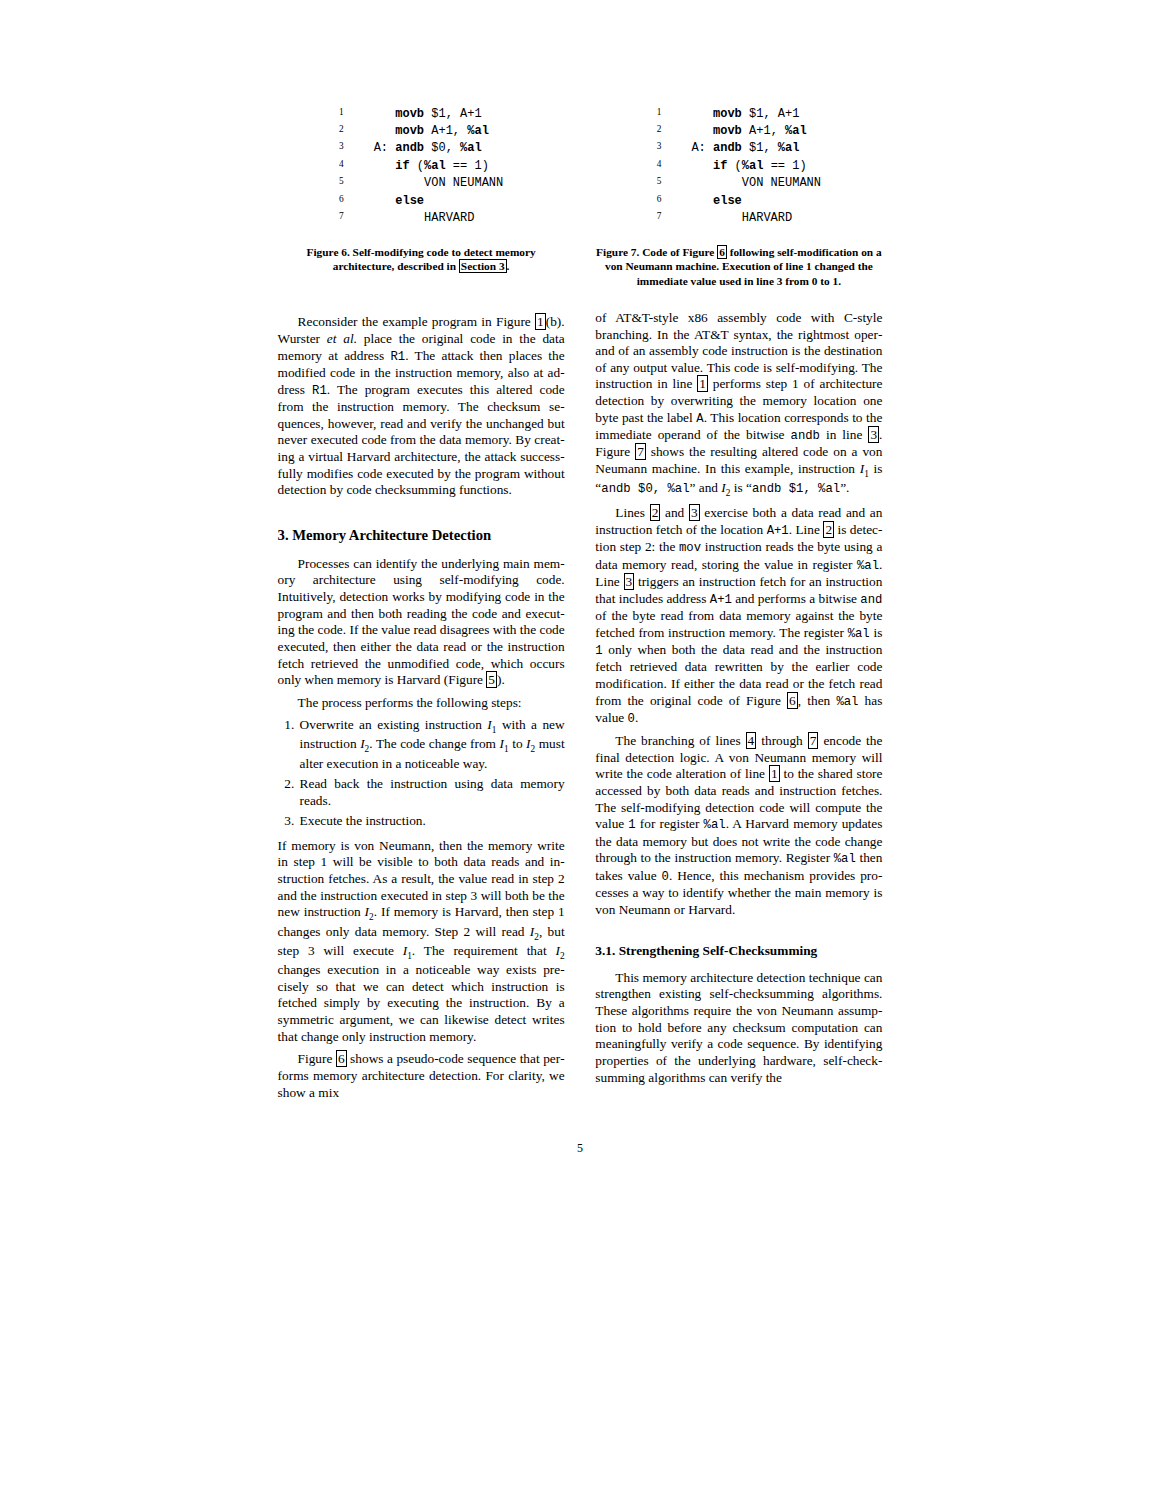| 1 | movb $1, A+1 |
| 2 | movb A+1, %al |
| 3 | A: andb $0, %al |
| 4 | if ( %al == 1) |
| 5 | VON NEUMANN |
| 6 | else |
| 7 | HARVARD |
Figure 6. Self-modifying code to detect memory architecture, described in Section 3.
Reconsider the example program in Figure 1(b). Wurster et al. place the original code in the data memory at address R1. The attack then places the modified code in the instruction memory, also at address R1. The program executes this altered code from the instruction memory. The checksum sequences, however, read and verify the unchanged but never executed code from the data memory. By creating a virtual Harvard architecture, the attack successfully modifies code executed by the program without detection by code checksumming functions.
3. Memory Architecture Detection
Processes can identify the underlying main memory architecture using self-modifying code. Intuitively, detection works by modifying code in the program and then both reading the code and executing the code. If the value read disagrees with the code executed, then either the data read or the instruction fetch retrieved the unmodified code, which occurs only when memory is Harvard (Figure 5).
The process performs the following steps:
Overwrite an existing instruction I1 with a new instruction I2. The code change from I1 to I2 must alter execution in a noticeable way.
Read back the instruction using data memory reads.
Execute the instruction.
If memory is von Neumann, then the memory write in step 1 will be visible to both data reads and instruction fetches. As a result, the value read in step 2 and the instruction executed in step 3 will both be the new instruction I2. If memory is Harvard, then step 1 changes only data memory. Step 2 will read I2, but step 3 will execute I1. The requirement that I2 changes execution in a noticeable way exists precisely so that we can detect which instruction is fetched simply by executing the instruction. By a symmetric argument, we can likewise detect writes that change only instruction memory.
Figure 6 shows a pseudo-code sequence that performs memory architecture detection. For clarity, we show a mix
| 1 | movb $1, A+1 |
| 2 | movb A+1, %al |
| 3 | A: andb $1, %al |
| 4 | if ( %al == 1) |
| 5 | VON NEUMANN |
| 6 | else |
| 7 | HARVARD |
Figure 7. Code of Figure 6 following self-modification on a von Neumann machine. Execution of line 1 changed the immediate value used in line 3 from 0 to 1.
of AT&T-style x86 assembly code with C-style branching. In the AT&T syntax, the rightmost operand of an assembly code instruction is the destination of any output value. This code is self-modifying. The instruction in line 1 performs step 1 of architecture detection by overwriting the memory location one byte past the label A. This location corresponds to the immediate operand of the bitwise andb in line 3. Figure 7 shows the resulting altered code on a von Neumann machine. In this example, instruction I1 is “andb $0, %al” and I2 is “andb $1, %al”.
Lines 2 and 3 exercise both a data read and an instruction fetch of the location A+1. Line 2 is detection step 2: the mov instruction reads the byte using a data memory read, storing the value in register %al. Line 3 triggers an instruction fetch for an instruction that includes address A+1 and performs a bitwise and of the byte read from data memory against the byte fetched from instruction memory. The register %al is 1 only when both the data read and the instruction fetch retrieved data rewritten by the earlier code modification. If either the data read or the fetch read from the original code of Figure 6, then %al has value 0.
The branching of lines 4 through 7 encode the final detection logic. A von Neumann memory will write the code alteration of line 1 to the shared store accessed by both data reads and instruction fetches. The self-modifying detection code will compute the value 1 for register %al. A Harvard memory updates the data memory but does not write the code change through to the instruction memory. Register %al then takes value 0. Hence, this mechanism provides processes a way to identify whether the main memory is von Neumann or Harvard.
3.1. Strengthening Self-Checksumming
This memory architecture detection technique can strengthen existing self-checksumming algorithms. These algorithms require the von Neumann assumption to hold before any checksum computation can meaningfully verify a code sequence. By identifying properties of the underlying hardware, self-checksumming algorithms can verify the
5